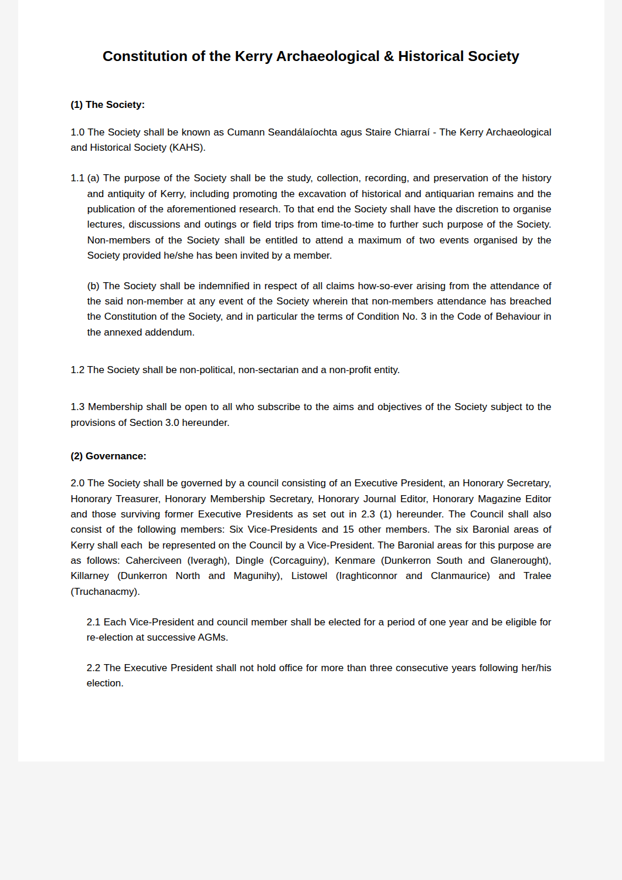Constitution of the Kerry Archaeological & Historical Society
(1) The Society:
1.0 The Society shall be known as Cumann Seandálaíochta agus Staire Chiarraí - The Kerry Archaeological and Historical Society (KAHS).
1.1
(a) The purpose of the Society shall be the study, collection, recording, and preservation of the history and antiquity of Kerry, including promoting the excavation of historical and antiquarian remains and the publication of the aforementioned research. To that end the Society shall have the discretion to organise lectures, discussions and outings or field trips from time-to-time to further such purpose of the Society. Non-members of the Society shall be entitled to attend a maximum of two events organised by the Society provided he/she has been invited by a member.
(b) The Society shall be indemnified in respect of all claims how-so-ever arising from the attendance of the said non-member at any event of the Society wherein that non-members attendance has breached the Constitution of the Society, and in particular the terms of Condition No. 3 in the Code of Behaviour in the annexed addendum.
1.2 The Society shall be non-political, non-sectarian and a non-profit entity.
1.3 Membership shall be open to all who subscribe to the aims and objectives of the Society subject to the provisions of Section 3.0 hereunder.
(2) Governance:
2.0 The Society shall be governed by a council consisting of an Executive President, an Honorary Secretary, Honorary Treasurer, Honorary Membership Secretary, Honorary Journal Editor, Honorary Magazine Editor and those surviving former Executive Presidents as set out in 2.3 (1) hereunder. The Council shall also consist of the following members: Six Vice-Presidents and 15 other members. The six Baronial areas of Kerry shall each be represented on the Council by a Vice-President. The Baronial areas for this purpose are as follows: Caherciveen (Iveragh), Dingle (Corcaguiny), Kenmare (Dunkerron South and Glanerought), Killarney (Dunkerron North and Magunihy), Listowel (Iraghticonnor and Clanmaurice) and Tralee (Truchanacmy).
2.1 Each Vice-President and council member shall be elected for a period of one year and be eligible for re-election at successive AGMs.
2.2 The Executive President shall not hold office for more than three consecutive years following her/his election.